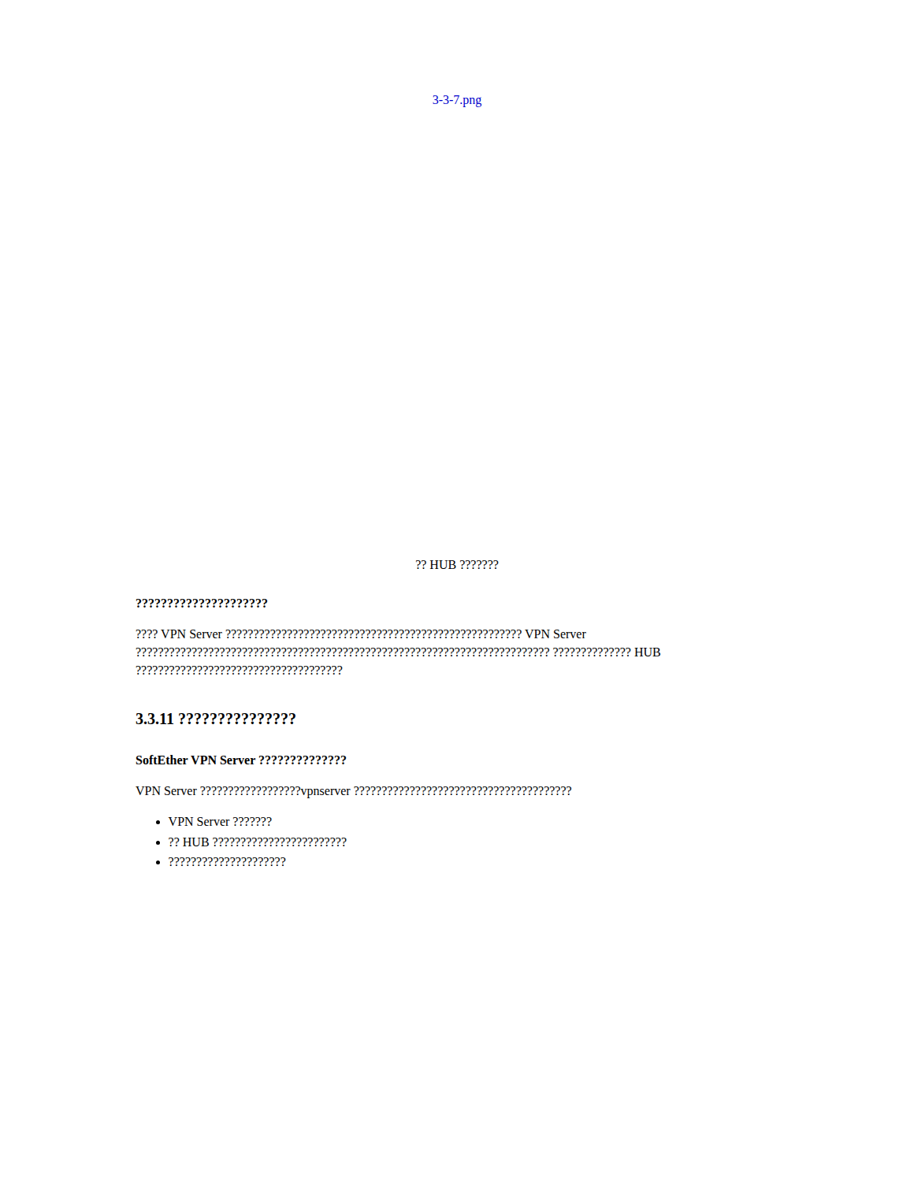3-3-7.png
?? HUB ???????
?????????????????????
???? VPN Server ????????????????????????????????????????????????????? VPN Server ?????????????????????????????????????????????????????????????????????????? ?????????????? HUB ?????????????????????????????????????
3.3.11 ???????????????
SoftEther VPN Server ??????????????
VPN Server ??????????????????vpnserver ???????????????????????????????????????
VPN Server ???????
?? HUB ????????????????????????
?????????????????????